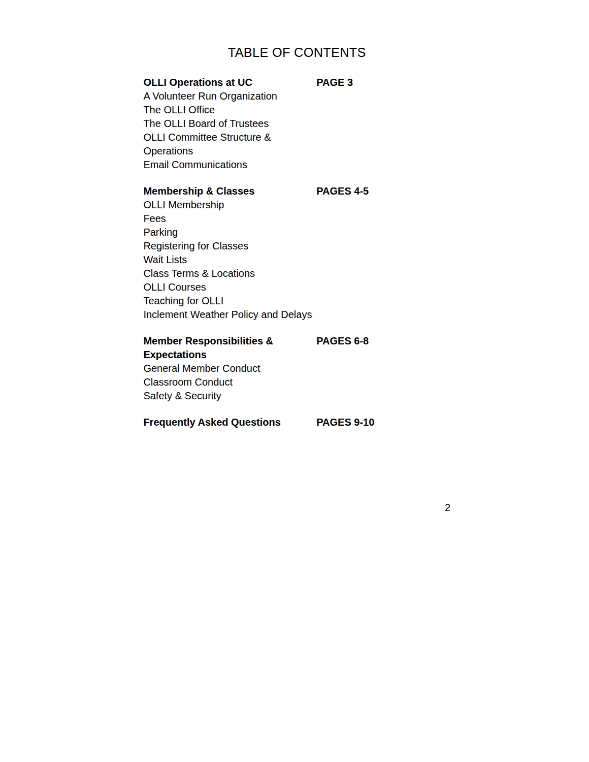TABLE OF CONTENTS
| OLLI Operations at UC | PAGE 3 |
| A Volunteer Run Organization | |
| The OLLI Office | |
| The OLLI Board of Trustees | |
| OLLI Committee Structure & Operations | |
| Email Communications | |
| Membership & Classes | PAGES 4-5 |
| OLLI Membership | |
| Fees | |
| Parking | |
| Registering for Classes | |
| Wait Lists | |
| Class Terms & Locations | |
| OLLI Courses | |
| Teaching for OLLI | |
| Inclement Weather Policy and Delays | |
| Member Responsibilities & Expectations | PAGES 6-8 |
| General Member Conduct | |
| Classroom Conduct | |
| Safety & Security | |
| Frequently Asked Questions | PAGES 9-10 |
2